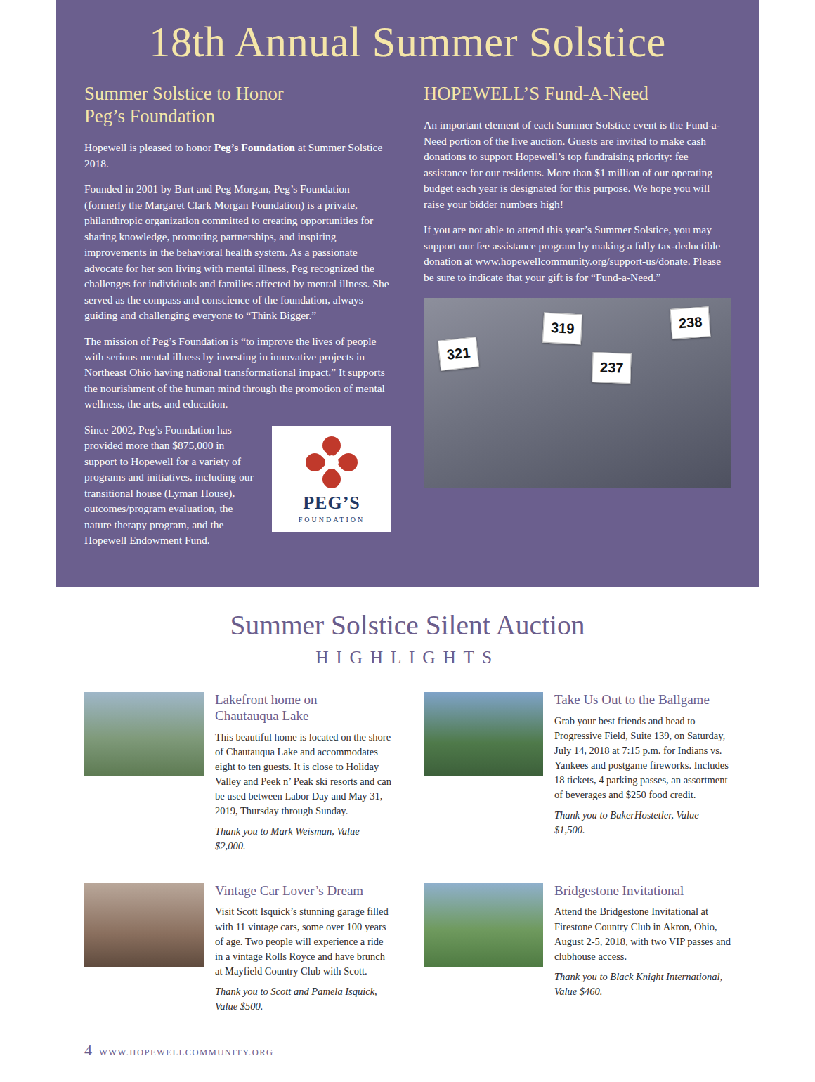18th Annual Summer Solstice
Summer Solstice to Honor
Peg’s Foundation
Hopewell is pleased to honor Peg’s Foundation at Summer Solstice 2018.
Founded in 2001 by Burt and Peg Morgan, Peg’s Foundation (formerly the Margaret Clark Morgan Foundation) is a private, philanthropic organization committed to creating opportunities for sharing knowledge, promoting partnerships, and inspiring improvements in the behavioral health system. As a passionate advocate for her son living with mental illness, Peg recognized the challenges for individuals and families affected by mental illness. She served as the compass and conscience of the foundation, always guiding and challenging everyone to “Think Bigger.”
The mission of Peg’s Foundation is “to improve the lives of people with serious mental illness by investing in innovative projects in Northeast Ohio having national transformational impact.” It supports the nourishment of the human mind through the promotion of mental wellness, the arts, and education.
PEG’S
FOUNDATION
Since 2002, Peg’s Foundation has provided more than $875,000 in support to Hopewell for a variety of programs and initiatives, including our transitional house (Lyman House), outcomes/program evaluation, the nature therapy program, and the Hopewell Endowment Fund.
HOPEWELL’S Fund-A-Need
An important element of each Summer Solstice event is the Fund-a-Need portion of the live auction. Guests are invited to make cash donations to support Hopewell’s top fundraising priority: fee assistance for our residents. More than $1 million of our operating budget each year is designated for this purpose. We hope you will raise your bidder numbers high!
If you are not able to attend this year’s Summer Solstice, you may support our fee assistance program by making a fully tax-deductible donation at www.hopewellcommunity.org/support-us/donate. Please be sure to indicate that your gift is for “Fund-a-Need.”
321 319 238 237
Summer Solstice Silent Auction
Highlights
Lakefront home on
Chautauqua Lake
This beautiful home is located on the shore of Chautauqua Lake and accommodates eight to ten guests. It is close to Holiday Valley and Peek n’ Peak ski resorts and can be used between Labor Day and May 31, 2019, Thursday through Sunday.
Thank you to Mark Weisman, Value $2,000.
Take Us Out to the Ballgame
Grab your best friends and head to Progressive Field, Suite 139, on Saturday, July 14, 2018 at 7:15 p.m. for Indians vs. Yankees and postgame fireworks. Includes 18 tickets, 4 parking passes, an assortment of beverages and $250 food credit.
Thank you to BakerHostetler, Value $1,500.
Vintage Car Lover’s Dream
Visit Scott Isquick’s stunning garage filled with 11 vintage cars, some over 100 years of age. Two people will experience a ride in a vintage Rolls Royce and have brunch at Mayfield Country Club with Scott.
Thank you to Scott and Pamela Isquick, Value $500.
Bridgestone Invitational
Attend the Bridgestone Invitational at Firestone Country Club in Akron, Ohio, August 2-5, 2018, with two VIP passes and clubhouse access.
Thank you to Black Knight International, Value $460.
4 www.hopewellcommunity.org